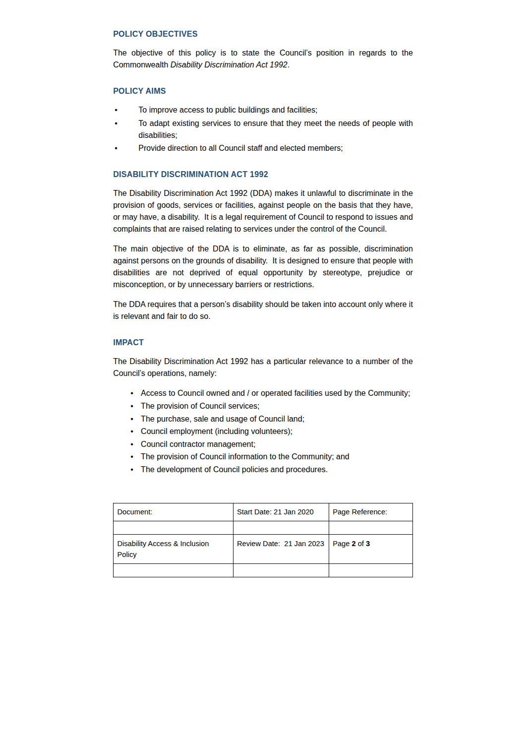POLICY OBJECTIVES
The objective of this policy is to state the Council’s position in regards to the Commonwealth Disability Discrimination Act 1992.
POLICY AIMS
To improve access to public buildings and facilities;
To adapt existing services to ensure that they meet the needs of people with disabilities;
Provide direction to all Council staff and elected members;
DISABILITY DISCRIMINATION ACT 1992
The Disability Discrimination Act 1992 (DDA) makes it unlawful to discriminate in the provision of goods, services or facilities, against people on the basis that they have, or may have, a disability. It is a legal requirement of Council to respond to issues and complaints that are raised relating to services under the control of the Council.
The main objective of the DDA is to eliminate, as far as possible, discrimination against persons on the grounds of disability. It is designed to ensure that people with disabilities are not deprived of equal opportunity by stereotype, prejudice or misconception, or by unnecessary barriers or restrictions.
The DDA requires that a person’s disability should be taken into account only where it is relevant and fair to do so.
IMPACT
The Disability Discrimination Act 1992 has a particular relevance to a number of the Council’s operations, namely:
Access to Council owned and / or operated facilities used by the Community;
The provision of Council services;
The purchase, sale and usage of Council land;
Council employment (including volunteers);
Council contractor management;
The provision of Council information to the Community; and
The development of Council policies and procedures.
| Document: | Start Date: 21 Jan 2020 | Page Reference: |
| Disability Access & Inclusion Policy | Review Date: 21 Jan 2023 | Page 2 of 3 |